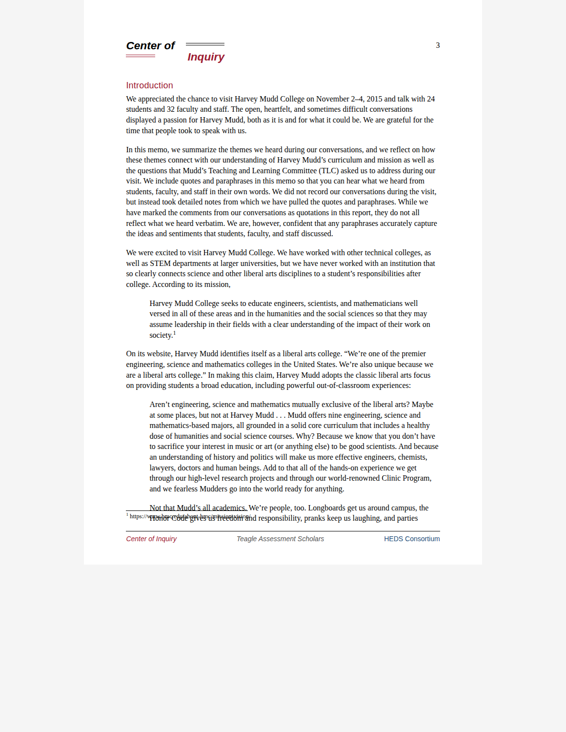3
Center of Inquiry
Introduction
We appreciated the chance to visit Harvey Mudd College on November 2–4, 2015 and talk with 24 students and 32 faculty and staff. The open, heartfelt, and sometimes difficult conversations displayed a passion for Harvey Mudd, both as it is and for what it could be. We are grateful for the time that people took to speak with us.
In this memo, we summarize the themes we heard during our conversations, and we reflect on how these themes connect with our understanding of Harvey Mudd’s curriculum and mission as well as the questions that Mudd’s Teaching and Learning Committee (TLC) asked us to address during our visit. We include quotes and paraphrases in this memo so that you can hear what we heard from students, faculty, and staff in their own words. We did not record our conversations during the visit, but instead took detailed notes from which we have pulled the quotes and paraphrases. While we have marked the comments from our conversations as quotations in this report, they do not all reflect what we heard verbatim. We are, however, confident that any paraphrases accurately capture the ideas and sentiments that students, faculty, and staff discussed.
We were excited to visit Harvey Mudd College. We have worked with other technical colleges, as well as STEM departments at larger universities, but we have never worked with an institution that so clearly connects science and other liberal arts disciplines to a student’s responsibilities after college. According to its mission,
Harvey Mudd College seeks to educate engineers, scientists, and mathematicians well versed in all of these areas and in the humanities and the social sciences so that they may assume leadership in their fields with a clear understanding of the impact of their work on society.1
On its website, Harvey Mudd identifies itself as a liberal arts college. “We’re one of the premier engineering, science and mathematics colleges in the United States. We’re also unique because we are a liberal arts college.” In making this claim, Harvey Mudd adopts the classic liberal arts focus on providing students a broad education, including powerful out-of-classroom experiences:
Aren’t engineering, science and mathematics mutually exclusive of the liberal arts? Maybe at some places, but not at Harvey Mudd . . . Mudd offers nine engineering, science and mathematics-based majors, all grounded in a solid core curriculum that includes a healthy dose of humanities and social science courses. Why? Because we know that you don’t have to sacrifice your interest in music or art (or anything else) to be good scientists. And because an understanding of history and politics will make us more effective engineers, chemists, lawyers, doctors and human beings. Add to that all of the hands-on experience we get through our high-level research projects and through our world-renowned Clinic Program, and we fearless Mudders go into the world ready for anything.
Not that Mudd’s all academics. We’re people, too. Longboards get us around campus, the Honor Code gives us freedom and responsibility, pranks keep us laughing, and parties
1 https://www.hmc.edu/about-hmc/mission-vision/
Center of Inquiry Teagle Assessment Scholars HEDS Consortium